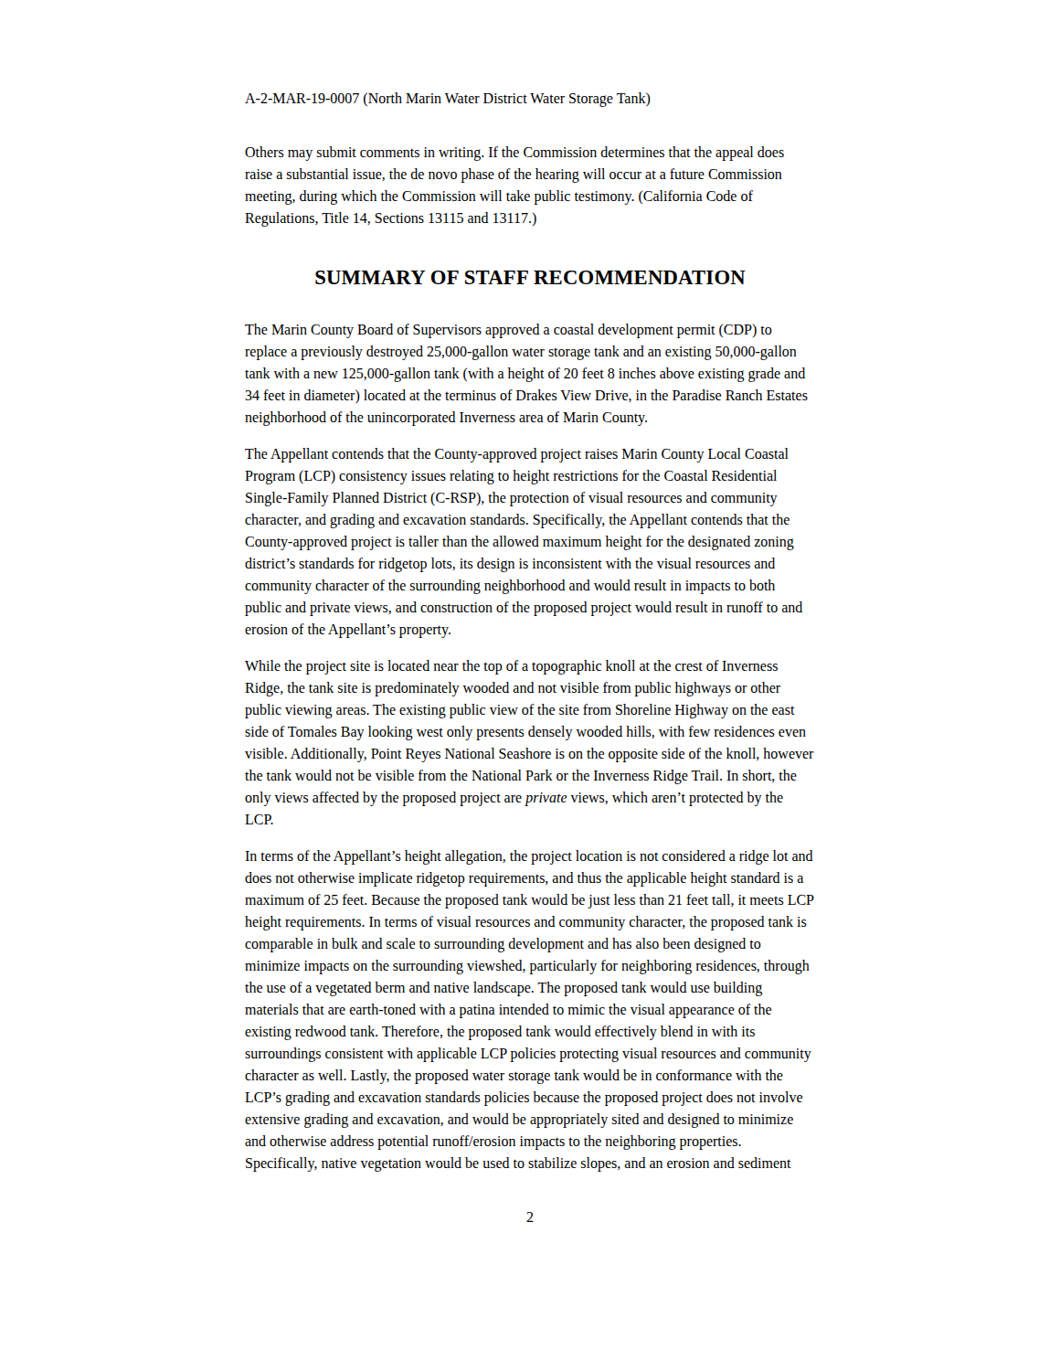A-2-MAR-19-0007 (North Marin Water District Water Storage Tank)
Others may submit comments in writing. If the Commission determines that the appeal does raise a substantial issue, the de novo phase of the hearing will occur at a future Commission meeting, during which the Commission will take public testimony. (California Code of Regulations, Title 14, Sections 13115 and 13117.)
SUMMARY OF STAFF RECOMMENDATION
The Marin County Board of Supervisors approved a coastal development permit (CDP) to replace a previously destroyed 25,000-gallon water storage tank and an existing 50,000-gallon tank with a new 125,000-gallon tank (with a height of 20 feet 8 inches above existing grade and 34 feet in diameter) located at the terminus of Drakes View Drive, in the Paradise Ranch Estates neighborhood of the unincorporated Inverness area of Marin County.
The Appellant contends that the County-approved project raises Marin County Local Coastal Program (LCP) consistency issues relating to height restrictions for the Coastal Residential Single-Family Planned District (C-RSP), the protection of visual resources and community character, and grading and excavation standards. Specifically, the Appellant contends that the County-approved project is taller than the allowed maximum height for the designated zoning district’s standards for ridgetop lots, its design is inconsistent with the visual resources and community character of the surrounding neighborhood and would result in impacts to both public and private views, and construction of the proposed project would result in runoff to and erosion of the Appellant’s property.
While the project site is located near the top of a topographic knoll at the crest of Inverness Ridge, the tank site is predominately wooded and not visible from public highways or other public viewing areas. The existing public view of the site from Shoreline Highway on the east side of Tomales Bay looking west only presents densely wooded hills, with few residences even visible. Additionally, Point Reyes National Seashore is on the opposite side of the knoll, however the tank would not be visible from the National Park or the Inverness Ridge Trail. In short, the only views affected by the proposed project are private views, which aren’t protected by the LCP.
In terms of the Appellant’s height allegation, the project location is not considered a ridge lot and does not otherwise implicate ridgetop requirements, and thus the applicable height standard is a maximum of 25 feet. Because the proposed tank would be just less than 21 feet tall, it meets LCP height requirements. In terms of visual resources and community character, the proposed tank is comparable in bulk and scale to surrounding development and has also been designed to minimize impacts on the surrounding viewshed, particularly for neighboring residences, through the use of a vegetated berm and native landscape. The proposed tank would use building materials that are earth-toned with a patina intended to mimic the visual appearance of the existing redwood tank. Therefore, the proposed tank would effectively blend in with its surroundings consistent with applicable LCP policies protecting visual resources and community character as well. Lastly, the proposed water storage tank would be in conformance with the LCP’s grading and excavation standards policies because the proposed project does not involve extensive grading and excavation, and would be appropriately sited and designed to minimize and otherwise address potential runoff/erosion impacts to the neighboring properties. Specifically, native vegetation would be used to stabilize slopes, and an erosion and sediment
2